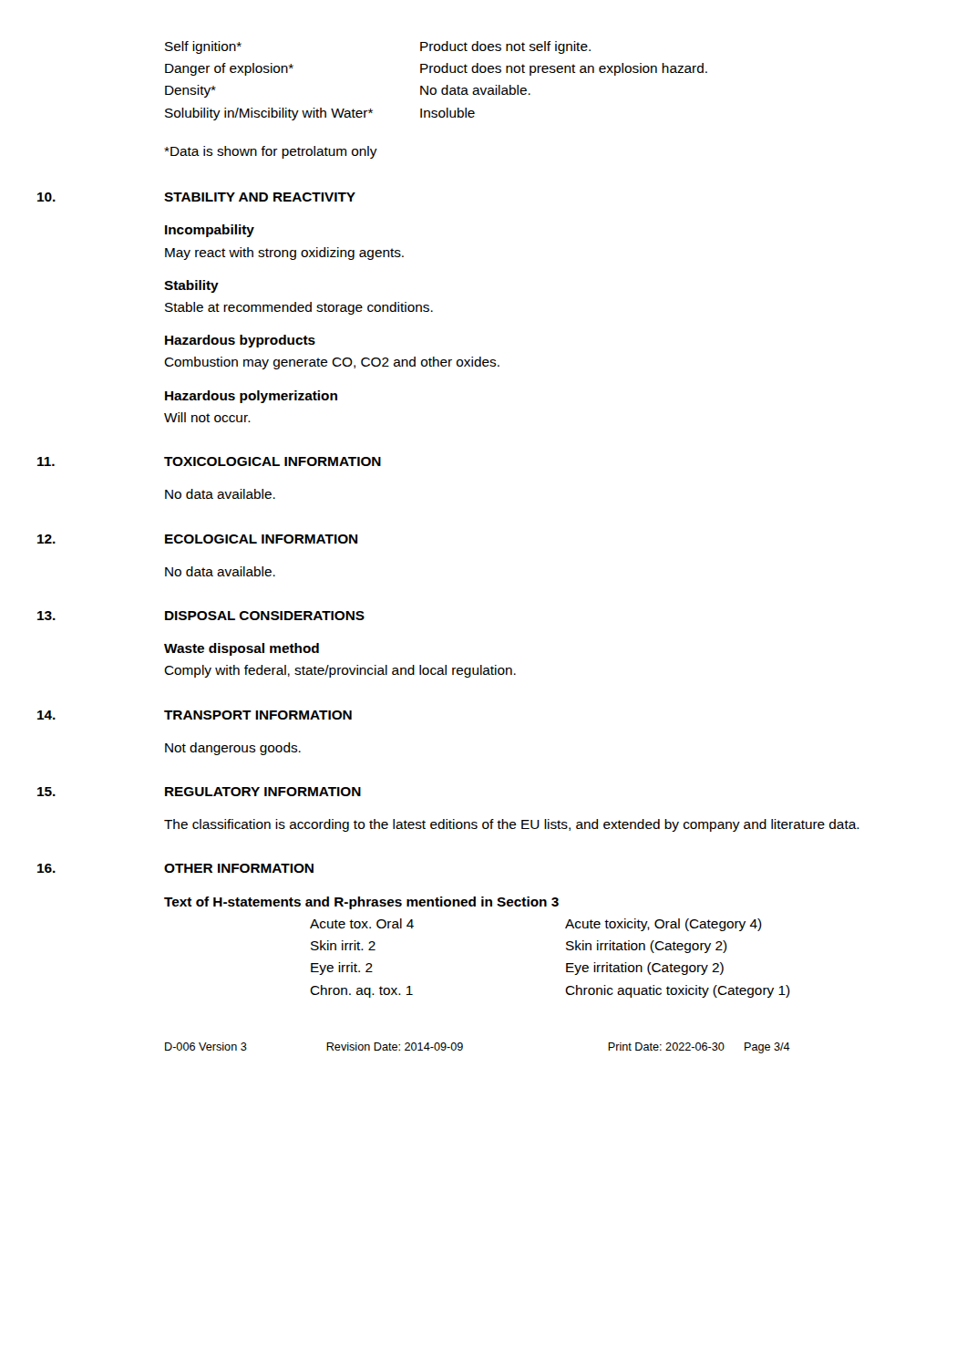| Self ignition* | Product does not self ignite. |
| Danger of explosion* | Product does not present an explosion hazard. |
| Density* | No data available. |
| Solubility in/Miscibility with Water* | Insoluble |
*Data is shown for petrolatum only
10. STABILITY AND REACTIVITY
Incompability
May react with strong oxidizing agents.
Stability
Stable at recommended storage conditions.
Hazardous byproducts
Combustion may generate CO, CO2 and other oxides.
Hazardous polymerization
Will not occur.
11. TOXICOLOGICAL INFORMATION
No data available.
12. ECOLOGICAL INFORMATION
No data available.
13. DISPOSAL CONSIDERATIONS
Waste disposal method
Comply with federal, state/provincial and local regulation.
14. TRANSPORT INFORMATION
Not dangerous goods.
15. REGULATORY INFORMATION
The classification is according to the latest editions of the EU lists, and extended by company and literature data.
16. OTHER INFORMATION
Text of H-statements and R-phrases mentioned in Section 3
| Acute tox. Oral 4 | Acute toxicity, Oral (Category 4) |
| Skin irrit. 2 | Skin irritation (Category 2) |
| Eye irrit. 2 | Eye irritation (Category 2) |
| Chron. aq. tox. 1 | Chronic aquatic toxicity (Category 1) |
| D-006 Version 3 | Revision Date: 2014-09-09 | Print Date: 2022-06-30 Page 3/4 |